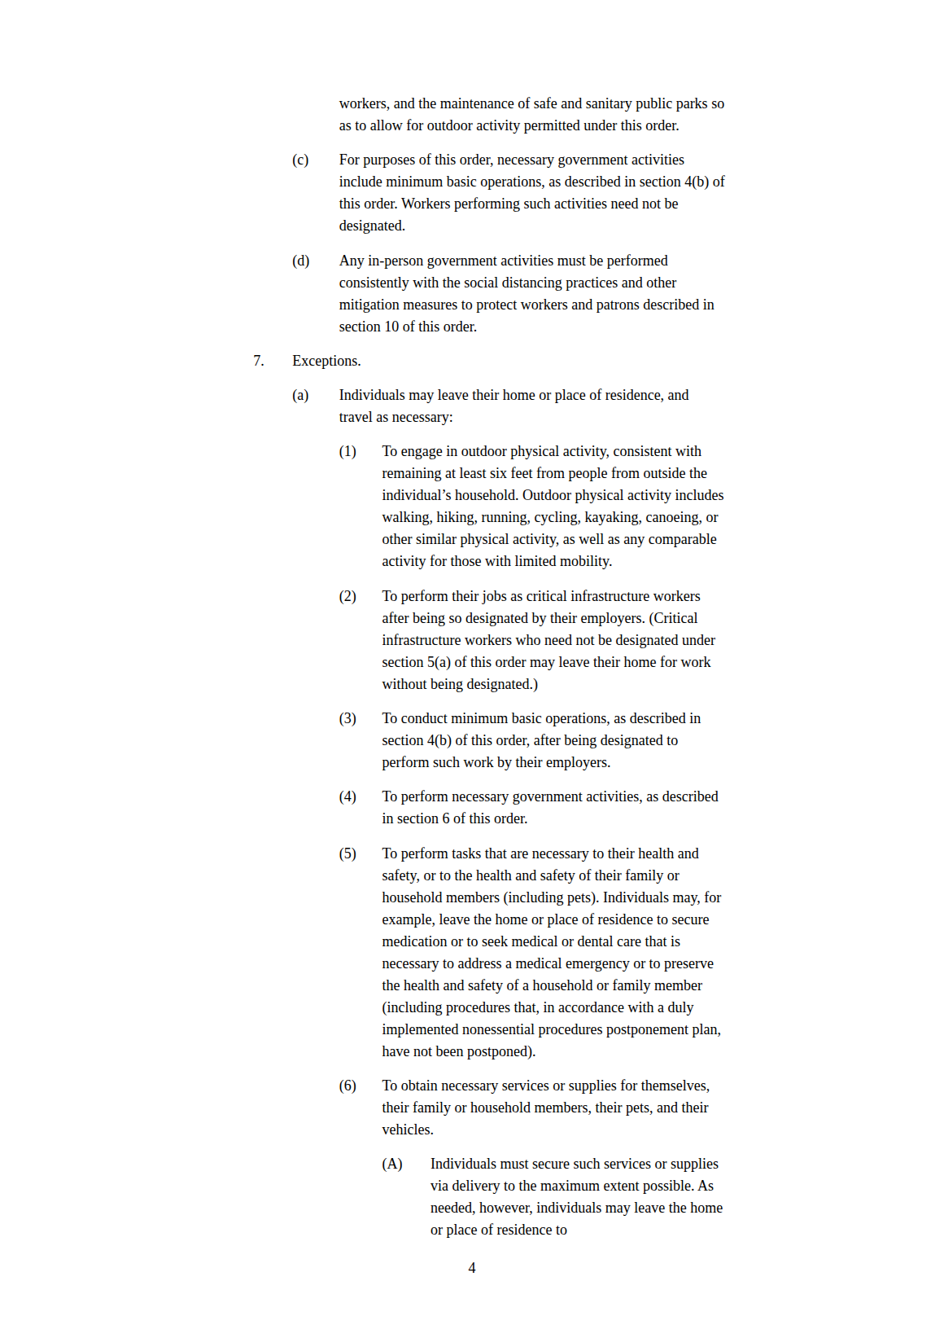workers, and the maintenance of safe and sanitary public parks so as to allow for outdoor activity permitted under this order.
(c)
For purposes of this order, necessary government activities include minimum basic operations, as described in section 4(b) of this order. Workers performing such activities need not be designated.
(d)
Any in-person government activities must be performed consistently with the social distancing practices and other mitigation measures to protect workers and patrons described in section 10 of this order.
7.
Exceptions.
(a)
Individuals may leave their home or place of residence, and travel as necessary:
(1)
To engage in outdoor physical activity, consistent with remaining at least six feet from people from outside the individual’s household. Outdoor physical activity includes walking, hiking, running, cycling, kayaking, canoeing, or other similar physical activity, as well as any comparable activity for those with limited mobility.
(2)
To perform their jobs as critical infrastructure workers after being so designated by their employers. (Critical infrastructure workers who need not be designated under section 5(a) of this order may leave their home for work without being designated.)
(3)
To conduct minimum basic operations, as described in section 4(b) of this order, after being designated to perform such work by their employers.
(4)
To perform necessary government activities, as described in section 6 of this order.
(5)
To perform tasks that are necessary to their health and safety, or to the health and safety of their family or household members (including pets). Individuals may, for example, leave the home or place of residence to secure medication or to seek medical or dental care that is necessary to address a medical emergency or to preserve the health and safety of a household or family member (including procedures that, in accordance with a duly implemented nonessential procedures postponement plan, have not been postponed).
(6)
To obtain necessary services or supplies for themselves, their family or household members, their pets, and their vehicles.
(A)
Individuals must secure such services or supplies via delivery to the maximum extent possible. As needed, however, individuals may leave the home or place of residence to
4